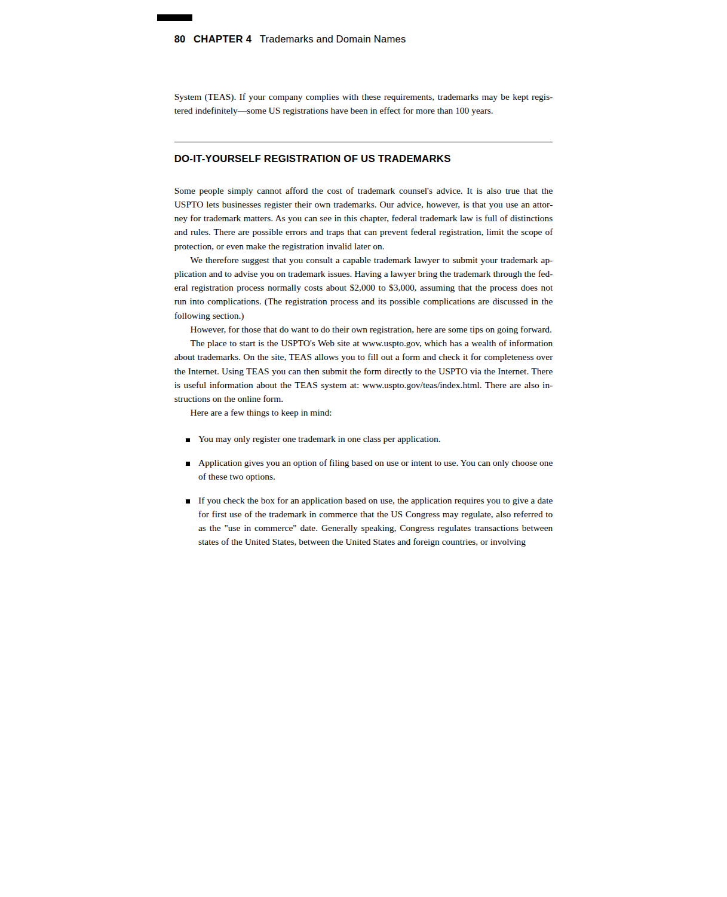80 CHAPTER 4 Trademarks and Domain Names
System (TEAS). If your company complies with these requirements, trademarks may be kept registered indefinitely—some US registrations have been in effect for more than 100 years.
Do-It-Yourself Registration of US Trademarks
Some people simply cannot afford the cost of trademark counsel's advice. It is also true that the USPTO lets businesses register their own trademarks. Our advice, however, is that you use an attorney for trademark matters. As you can see in this chapter, federal trademark law is full of distinctions and rules. There are possible errors and traps that can prevent federal registration, limit the scope of protection, or even make the registration invalid later on.
We therefore suggest that you consult a capable trademark lawyer to submit your trademark application and to advise you on trademark issues. Having a lawyer bring the trademark through the federal registration process normally costs about $2,000 to $3,000, assuming that the process does not run into complications. (The registration process and its possible complications are discussed in the following section.)
However, for those that do want to do their own registration, here are some tips on going forward.
The place to start is the USPTO's Web site at www.uspto.gov, which has a wealth of information about trademarks. On the site, TEAS allows you to fill out a form and check it for completeness over the Internet. Using TEAS you can then submit the form directly to the USPTO via the Internet. There is useful information about the TEAS system at: www.uspto.gov/teas/index.html. There are also instructions on the online form.
Here are a few things to keep in mind:
You may only register one trademark in one class per application.
Application gives you an option of filing based on use or intent to use. You can only choose one of these two options.
If you check the box for an application based on use, the application requires you to give a date for first use of the trademark in commerce that the US Congress may regulate, also referred to as the "use in commerce" date. Generally speaking, Congress regulates transactions between states of the United States, between the United States and foreign countries, or involving